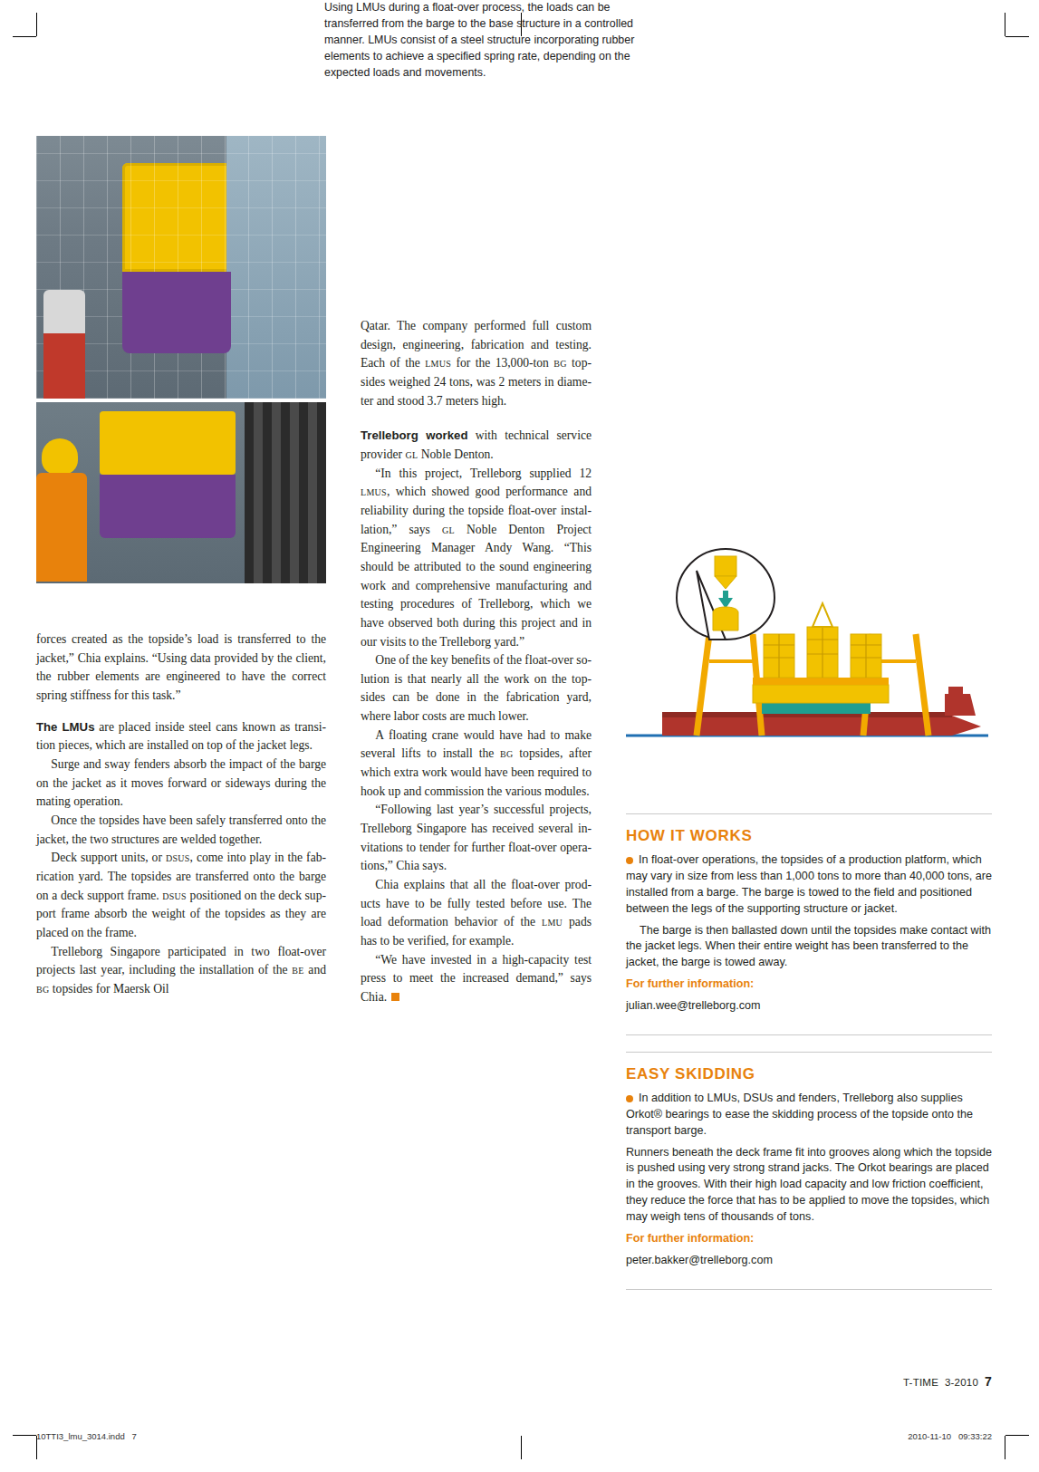Using LMUs during a float-over process, the loads can be transferred from the barge to the base structure in a controlled manner. LMUs consist of a steel structure incorporating rubber elements to achieve a specified spring rate, depending on the expected loads and movements.
forces created as the topside’s load is transferred to the jacket,” Chia explains. “Using data provided by the client, the rubber elements are engineered to have the correct spring stiffness for this task.”
The LMUs are placed inside steel cans known as transition pieces, which are installed on top of the jacket legs.
Surge and sway fenders absorb the impact of the barge on the jacket as it moves forward or sideways during the mating operation.
Once the topsides have been safely transferred onto the jacket, the two structures are welded together.
Deck support units, or dsus, come into play in the fabrication yard. The topsides are transferred onto the barge on a deck support frame. dsus positioned on the deck support frame absorb the weight of the topsides as they are placed on the frame.
Trelleborg Singapore participated in two float-over projects last year, including the installation of the be and bg topsides for Maersk Oil
Qatar. The company performed full custom design, engineering, fabrication and testing. Each of the lmus for the 13,000-ton bg topsides weighed 24 tons, was 2 meters in diameter and stood 3.7 meters high.
Trelleborg worked with technical service provider gl Noble Denton.
“In this project, Trelleborg supplied 12 lmus, which showed good performance and reliability during the topside float-over installation,” says gl Noble Denton Project Engineering Manager Andy Wang. “This should be attributed to the sound engineering work and comprehensive manufacturing and testing procedures of Trelleborg, which we have observed both during this project and in our visits to the Trelleborg yard.”
One of the key benefits of the float-over solution is that nearly all the work on the topsides can be done in the fabrication yard, where labor costs are much lower.
A floating crane would have had to make several lifts to install the bg topsides, after which extra work would have been required to hook up and commission the various modules.
“Following last year’s successful projects, Trelleborg Singapore has received several invitations to tender for further float-over operations,” Chia says.
Chia explains that all the float-over products have to be fully tested before use. The load deformation behavior of the lmu pads has to be verified, for example.
“We have invested in a high-capacity test press to meet the increased demand,” says Chia.
How it works
In float-over operations, the topsides of a production platform, which may vary in size from less than 1,000 tons to more than 40,000 tons, are installed from a barge. The barge is towed to the field and positioned between the legs of the supporting structure or jacket.
The barge is then ballasted down until the topsides make contact with the jacket legs. When their entire weight has been transferred to the jacket, the barge is towed away.
For further information:
julian.wee@trelleborg.com
Easy skidding
In addition to LMUs, DSUs and fenders, Trelleborg also supplies Orkot® bearings to ease the skidding process of the topside onto the transport barge.
Runners beneath the deck frame fit into grooves along which the topside is pushed using very strong strand jacks. The Orkot bearings are placed in the grooves. With their high load capacity and low friction coefficient, they reduce the force that has to be applied to move the topsides, which may weigh tens of thousands of tons.
For further information:
peter.bakker@trelleborg.com
T-TIME 3-2010 7
10TTI3_lmu_3014.indd 7 2010-11-10 09:33:22